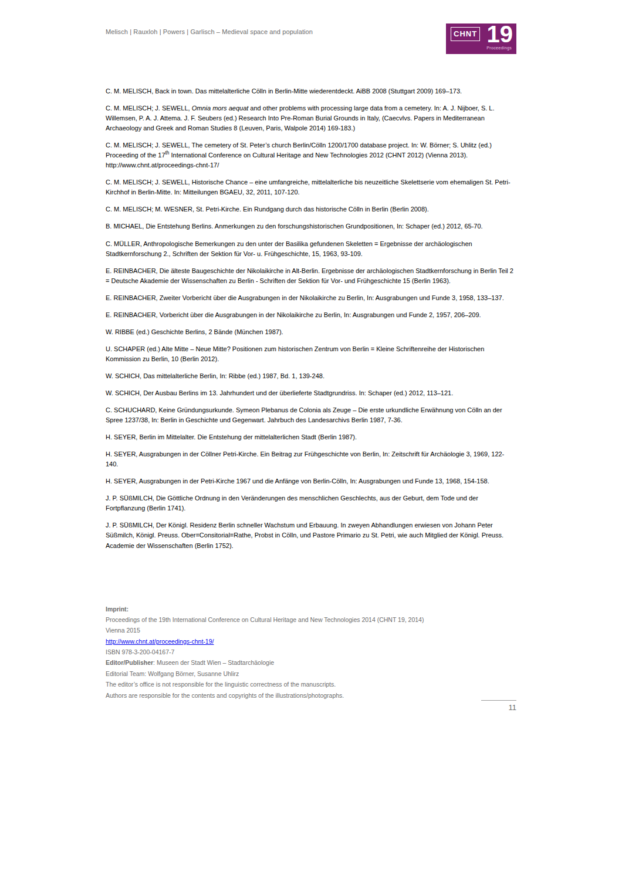Melisch | Rauxloh | Powers | Garlisch – Medieval space and population
CHNT 19 Proceedings
C. M. MELISCH, Back in town. Das mittelalterliche Cölln in Berlin-Mitte wiederentdeckt. AiBB 2008 (Stuttgart 2009) 169–173.
C. M. MELISCH; J. SEWELL, Omnia mors aequat and other problems with processing large data from a cemetery. In: A. J. Nijboer, S. L. Willemsen, P. A. J. Attema. J. F. Seubers (ed.) Research Into Pre-Roman Burial Grounds in Italy, (Caecvlvs. Papers in Mediterranean Archaeology and Greek and Roman Studies 8 (Leuven, Paris, Walpole 2014) 169-183.)
C. M. MELISCH; J. SEWELL, The cemetery of St. Peter’s church Berlin/Cölln 1200/1700 database project. In: W. Börner; S. Uhlitz (ed.) Proceeding of the 17th International Conference on Cultural Heritage and New Technologies 2012 (CHNT 2012) (Vienna 2013). http://www.chnt.at/proceedings-chnt-17/
C. M. MELISCH; J. SEWELL, Historische Chance – eine umfangreiche, mittelalterliche bis neuzeitliche Skelettserie vom ehemaligen St. Petri-Kirchhof in Berlin-Mitte. In: Mitteilungen BGAEU, 32, 2011, 107-120.
C. M. MELISCH; M. WESNER, St. Petri-Kirche. Ein Rundgang durch das historische Cölln in Berlin (Berlin 2008).
B. MICHAEL, Die Entstehung Berlins. Anmerkungen zu den forschungshistorischen Grundpositionen, In: Schaper (ed.) 2012, 65-70.
C. MÜLLER, Anthropologische Bemerkungen zu den unter der Basilika gefundenen Skeletten = Ergebnisse der archäologischen Stadtkernforschung 2., Schriften der Sektion für Vor- u. Frühgeschichte, 15, 1963, 93-109.
E. REINBACHER, Die älteste Baugeschichte der Nikolaikirche in Alt-Berlin. Ergebnisse der archäologischen Stadtkernforschung in Berlin Teil 2 = Deutsche Akademie der Wissenschaften zu Berlin - Schriften der Sektion für Vor- und Frühgeschichte 15 (Berlin 1963).
E. REINBACHER, Zweiter Vorbericht über die Ausgrabungen in der Nikolaikirche zu Berlin, In: Ausgrabungen und Funde 3, 1958, 133–137.
E. REINBACHER, Vorbericht über die Ausgrabungen in der Nikolaikirche zu Berlin, In: Ausgrabungen und Funde 2, 1957, 206–209.
W. RIBBE (ed.) Geschichte Berlins, 2 Bände (München 1987).
U. SCHAPER (ed.) Alte Mitte – Neue Mitte? Positionen zum historischen Zentrum von Berlin = Kleine Schriftenreihe der Historischen Kommission zu Berlin, 10 (Berlin 2012).
W. SCHICH, Das mittelalterliche Berlin, In: Ribbe (ed.) 1987, Bd. 1, 139-248.
W. SCHICH, Der Ausbau Berlins im 13. Jahrhundert und der überlieferte Stadtgrundriss. In: Schaper (ed.) 2012, 113–121.
C. SCHUCHARD, Keine Gründungsurkunde. Symeon Plebanus de Colonia als Zeuge – Die erste urkundliche Erwähnung von Cölln an der Spree 1237/38, In: Berlin in Geschichte und Gegenwart. Jahrbuch des Landesarchivs Berlin 1987, 7-36.
H. SEYER, Berlin im Mittelalter. Die Entstehung der mittelalterlichen Stadt (Berlin 1987).
H. SEYER, Ausgrabungen in der Cöllner Petri-Kirche. Ein Beitrag zur Frühgeschichte von Berlin, In: Zeitschrift für Archäologie 3, 1969, 122-140.
H. SEYER, Ausgrabungen in der Petri-Kirche 1967 und die Anfänge von Berlin-Cölln, In: Ausgrabungen und Funde 13, 1968, 154-158.
J. P. SÜßMILCH, Die Göttliche Ordnung in den Veränderungen des menschlichen Geschlechts, aus der Geburt, dem Tode und der Fortpflanzung (Berlin 1741).
J. P. SÜßMILCH, Der Königl. Residenz Berlin schneller Wachstum und Erbauung. In zweyen Abhandlungen erwiesen von Johann Peter Süßmilch, Königl. Preuss. Ober=Consitorial=Rathe, Probst in Cölln, und Pastore Primario zu St. Petri, wie auch Mitglied der Königl. Preuss. Academie der Wissenschaften (Berlin 1752).
Imprint:
Proceedings of the 19th International Conference on Cultural Heritage and New Technologies 2014 (CHNT 19, 2014)
Vienna 2015
http://www.chnt.at/proceedings-chnt-19/
ISBN 978-3-200-04167-7
Editor/Publisher: Museen der Stadt Wien – Stadtarchäologie
Editorial Team: Wolfgang Börner, Susanne Uhlirz
The editor’s office is not responsible for the linguistic correctness of the manuscripts.
Authors are responsible for the contents and copyrights of the illustrations/photographs.
11